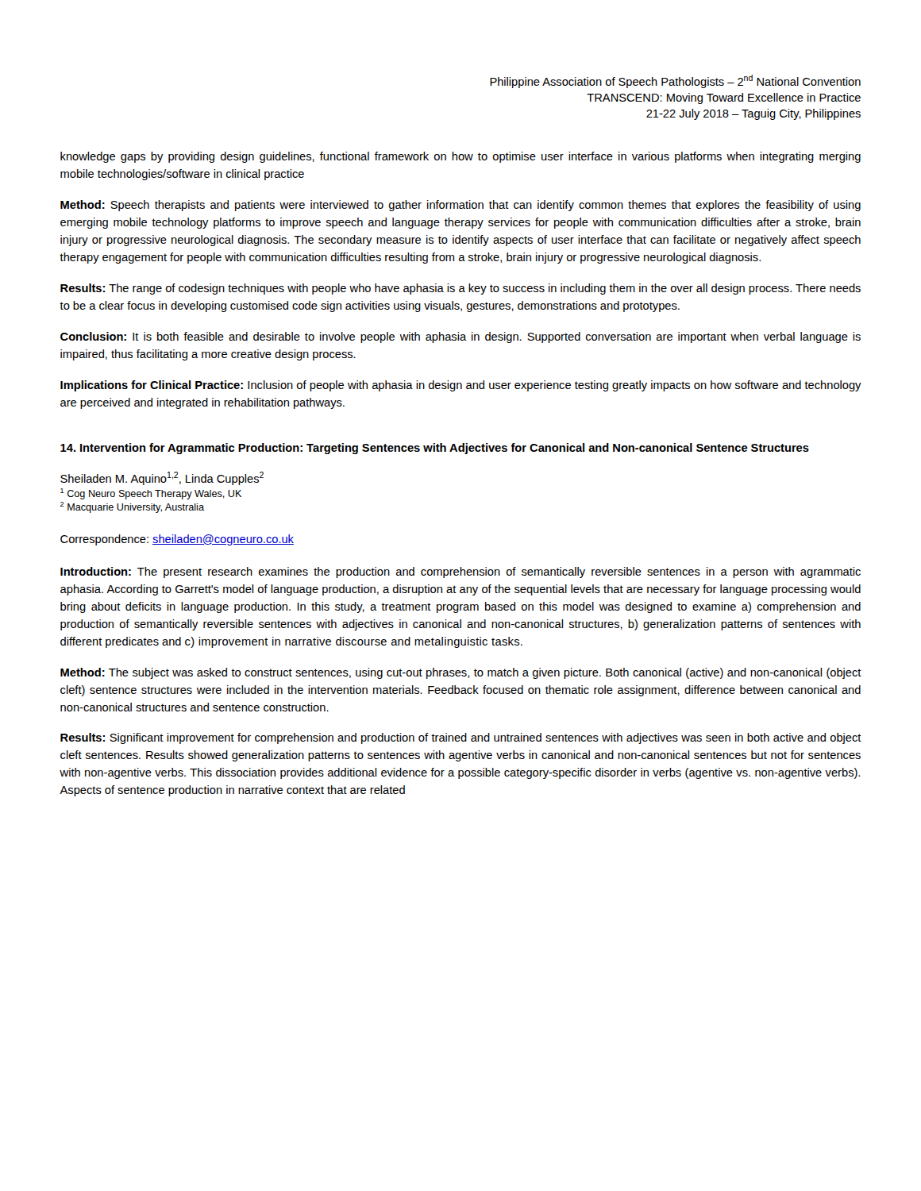Philippine Association of Speech Pathologists – 2nd National Convention
TRANSCEND: Moving Toward Excellence in Practice
21-22 July 2018 – Taguig City, Philippines
knowledge gaps by providing design guidelines, functional framework on how to optimise user interface in various platforms when integrating merging mobile technologies/software in clinical practice
Method: Speech therapists and patients were interviewed to gather information that can identify common themes that explores the feasibility of using emerging mobile technology platforms to improve speech and language therapy services for people with communication difficulties after a stroke, brain injury or progressive neurological diagnosis. The secondary measure is to identify aspects of user interface that can facilitate or negatively affect speech therapy engagement for people with communication difficulties resulting from a stroke, brain injury or progressive neurological diagnosis.
Results: The range of codesign techniques with people who have aphasia is a key to success in including them in the over all design process. There needs to be a clear focus in developing customised code sign activities using visuals, gestures, demonstrations and prototypes.
Conclusion: It is both feasible and desirable to involve people with aphasia in design. Supported conversation are important when verbal language is impaired, thus facilitating a more creative design process.
Implications for Clinical Practice: Inclusion of people with aphasia in design and user experience testing greatly impacts on how software and technology are perceived and integrated in rehabilitation pathways.
14. Intervention for Agrammatic Production: Targeting Sentences with Adjectives for Canonical and Non-canonical Sentence Structures
Sheiladen M. Aquino1,2, Linda Cupples2
1 Cog Neuro Speech Therapy Wales, UK
2 Macquarie University, Australia
Correspondence: sheiladen@cogneuro.co.uk
Introduction: The present research examines the production and comprehension of semantically reversible sentences in a person with agrammatic aphasia. According to Garrett's model of language production, a disruption at any of the sequential levels that are necessary for language processing would bring about deficits in language production. In this study, a treatment program based on this model was designed to examine a) comprehension and production of semantically reversible sentences with adjectives in canonical and non-canonical structures, b) generalization patterns of sentences with different predicates and c) improvement in narrative discourse and metalinguistic tasks.
Method: The subject was asked to construct sentences, using cut-out phrases, to match a given picture. Both canonical (active) and non-canonical (object cleft) sentence structures were included in the intervention materials. Feedback focused on thematic role assignment, difference between canonical and non-canonical structures and sentence construction.
Results: Significant improvement for comprehension and production of trained and untrained sentences with adjectives was seen in both active and object cleft sentences. Results showed generalization patterns to sentences with agentive verbs in canonical and non-canonical sentences but not for sentences with non-agentive verbs. This dissociation provides additional evidence for a possible category-specific disorder in verbs (agentive vs. non-agentive verbs). Aspects of sentence production in narrative context that are related